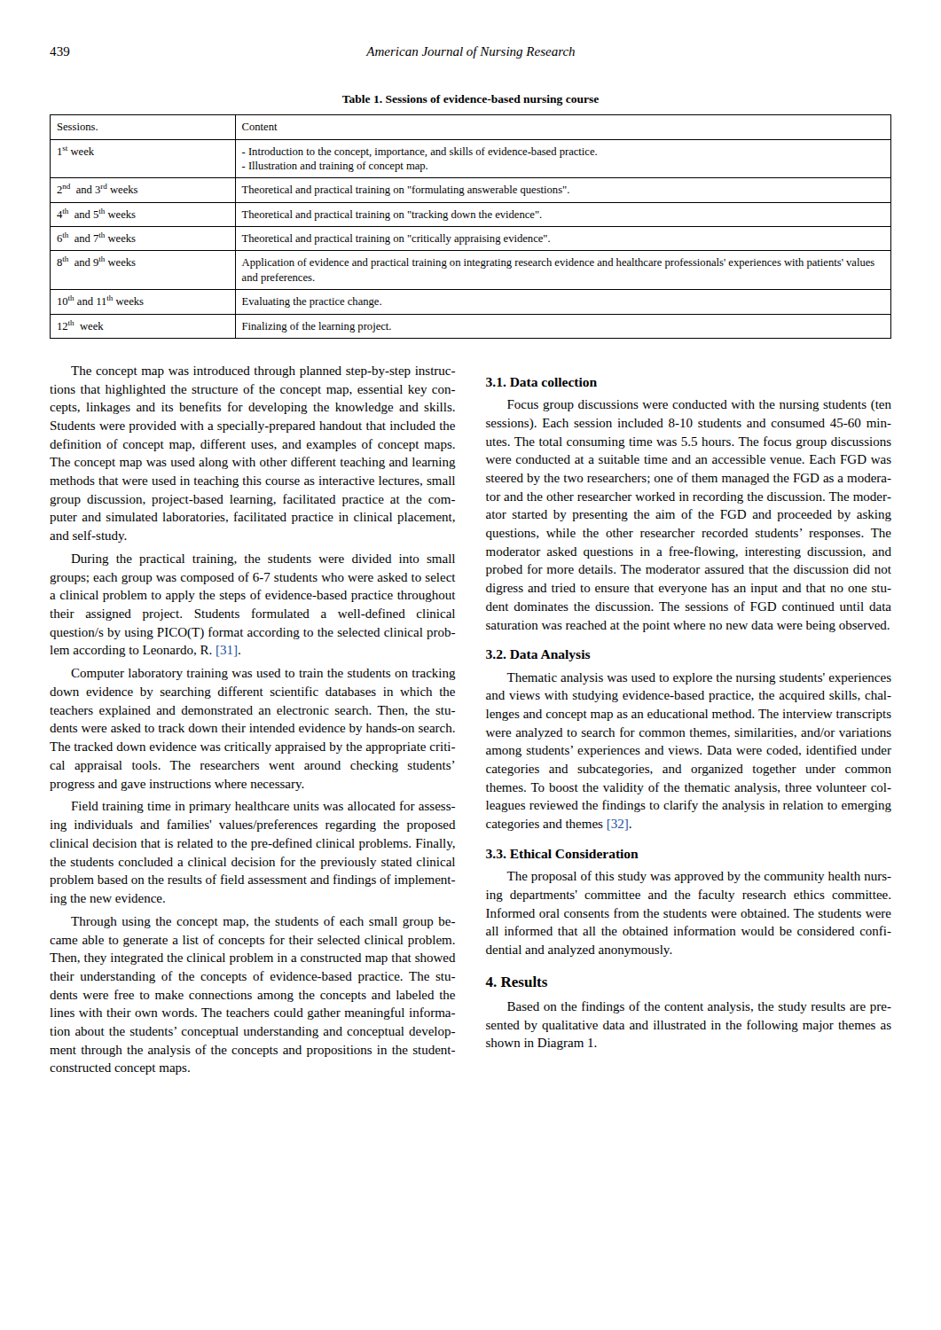439
American Journal of Nursing Research
Table 1. Sessions of evidence-based nursing course
| Sessions. | Content |
| 1 st week | - Introduction to the concept, importance, and skills of evidence-based practice. - Illustration and training of concept map. |
| 2 nd and 3 rd weeks | Theoretical and practical training on "formulating answerable questions". |
| 4 th and 5 th weeks | Theoretical and practical training on "tracking down the evidence". |
| 6 th and 7 th weeks | Theoretical and practical training on "critically appraising evidence". |
| 8 th and 9 th weeks | Application of evidence and practical training on integrating research evidence and healthcare professionals' experiences with patients' values and preferences. |
| 10 th and 11 th weeks | Evaluating the practice change. |
| 12 th week | Finalizing of the learning project. |
The concept map was introduced through planned step-by-step instructions that highlighted the structure of the concept map, essential key concepts, linkages and its benefits for developing the knowledge and skills. Students were provided with a specially-prepared handout that included the definition of concept map, different uses, and examples of concept maps. The concept map was used along with other different teaching and learning methods that were used in teaching this course as interactive lectures, small group discussion, project-based learning, facilitated practice at the computer and simulated laboratories, facilitated practice in clinical placement, and self-study.
During the practical training, the students were divided into small groups; each group was composed of 6-7 students who were asked to select a clinical problem to apply the steps of evidence-based practice throughout their assigned project. Students formulated a well-defined clinical question/s by using PICO(T) format according to the selected clinical problem according to Leonardo, R. [31].
Computer laboratory training was used to train the students on tracking down evidence by searching different scientific databases in which the teachers explained and demonstrated an electronic search. Then, the students were asked to track down their intended evidence by hands-on search. The tracked down evidence was critically appraised by the appropriate critical appraisal tools. The researchers went around checking students’ progress and gave instructions where necessary.
Field training time in primary healthcare units was allocated for assessing individuals and families' values/preferences regarding the proposed clinical decision that is related to the pre-defined clinical problems. Finally, the students concluded a clinical decision for the previously stated clinical problem based on the results of field assessment and findings of implementing the new evidence.
Through using the concept map, the students of each small group became able to generate a list of concepts for their selected clinical problem. Then, they integrated the clinical problem in a constructed map that showed their understanding of the concepts of evidence-based practice. The students were free to make connections among the concepts and labeled the lines with their own words. The teachers could gather meaningful information about the students’ conceptual understanding and conceptual development through the analysis of the concepts and propositions in the student-constructed concept maps.
3.1. Data collection
Focus group discussions were conducted with the nursing students (ten sessions). Each session included 8-10 students and consumed 45-60 minutes. The total consuming time was 5.5 hours. The focus group discussions were conducted at a suitable time and an accessible venue. Each FGD was steered by the two researchers; one of them managed the FGD as a moderator and the other researcher worked in recording the discussion. The moderator started by presenting the aim of the FGD and proceeded by asking questions, while the other researcher recorded students’ responses. The moderator asked questions in a free-flowing, interesting discussion, and probed for more details. The moderator assured that the discussion did not digress and tried to ensure that everyone has an input and that no one student dominates the discussion. The sessions of FGD continued until data saturation was reached at the point where no new data were being observed.
3.2. Data Analysis
Thematic analysis was used to explore the nursing students' experiences and views with studying evidence-based practice, the acquired skills, challenges and concept map as an educational method. The interview transcripts were analyzed to search for common themes, similarities, and/or variations among students’ experiences and views. Data were coded, identified under categories and subcategories, and organized together under common themes. To boost the validity of the thematic analysis, three volunteer colleagues reviewed the findings to clarify the analysis in relation to emerging categories and themes [32].
3.3. Ethical Consideration
The proposal of this study was approved by the community health nursing departments' committee and the faculty research ethics committee. Informed oral consents from the students were obtained. The students were all informed that all the obtained information would be considered confidential and analyzed anonymously.
4. Results
Based on the findings of the content analysis, the study results are presented by qualitative data and illustrated in the following major themes as shown in Diagram 1.